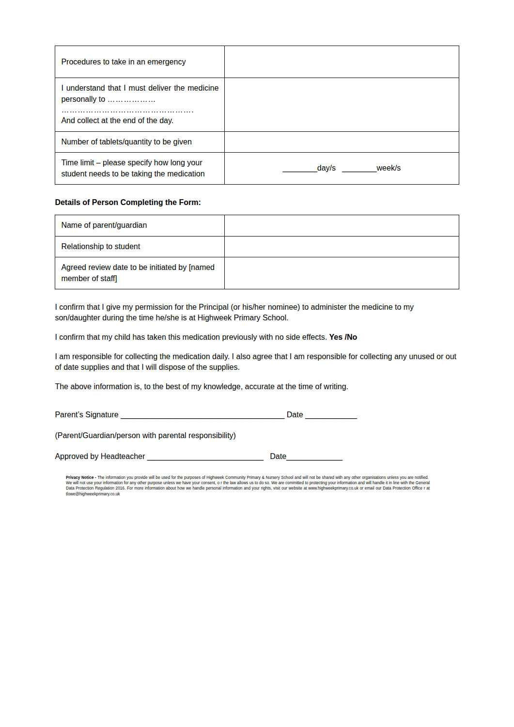| Procedures to take in an emergency | |
| I understand that I must deliver the medicine personally to ……………… …………………………………………. And collect at the end of the day. | |
| Number of tablets/quantity to be given | |
| Time limit – please specify how long your student needs to be taking the medication | ________day/s ________week/s |
Details of Person Completing the Form:
| Name of parent/guardian | |
| Relationship to student | |
| Agreed review date to be initiated by [named member of staff] | |
I confirm that I give my permission for the Principal (or his/her nominee) to administer the medicine to my son/daughter during the time he/she is at Highweek Primary School.
I confirm that my child has taken this medication previously with no side effects. Yes /No
I am responsible for collecting the medication daily. I also agree that I am responsible for collecting any unused or out of date supplies and that I will dispose of the supplies.
The above information is, to the best of my knowledge, accurate at the time of writing.
Parent’s Signature ______________________________________ Date ____________
(Parent/Guardian/person with parental responsibility)
Approved by Headteacher ___________________________ Date_____________
Privacy Notice - The information you provide will be used for the purposes of Highweek Community Primary & Nursery School and will not be shared with any other organisations unless you are notified. We will not use your information for any other purpose unless we have your consent, o r the law allows us to do so. We are committed to protecting your information and will handle it in line with the General Data Protection Regulation 2016. For more information about how we handle personal information and your rights, visit our website at www.highweekprimary.co.uk or email our Data Protection Office r at tlowe@highweekprimary.co.uk